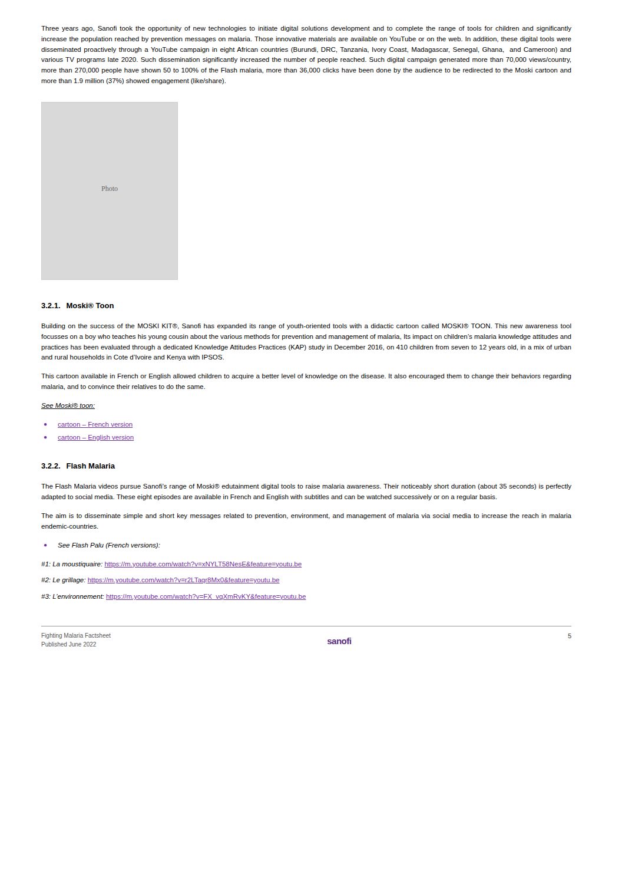Three years ago, Sanofi took the opportunity of new technologies to initiate digital solutions development and to complete the range of tools for children and significantly increase the population reached by prevention messages on malaria. Those innovative materials are available on YouTube or on the web. In addition, these digital tools were disseminated proactively through a YouTube campaign in eight African countries (Burundi, DRC, Tanzania, Ivory Coast, Madagascar, Senegal, Ghana, and Cameroon) and various TV programs late 2020. Such dissemination significantly increased the number of people reached. Such digital campaign generated more than 70,000 views/country, more than 270,000 people have shown 50 to 100% of the Flash malaria, more than 36,000 clicks have been done by the audience to be redirected to the Moski cartoon and more than 1.9 million (37%) showed engagement (like/share).
3.2.1. Moski® Toon
Building on the success of the MOSKI KIT®, Sanofi has expanded its range of youth-oriented tools with a didactic cartoon called MOSKI® TOON. This new awareness tool focusses on a boy who teaches his young cousin about the various methods for prevention and management of malaria, Its impact on children’s malaria knowledge attitudes and practices has been evaluated through a dedicated Knowledge Attitudes Practices (KAP) study in December 2016, on 410 children from seven to 12 years old, in a mix of urban and rural households in Cote d’Ivoire and Kenya with IPSOS.
This cartoon available in French or English allowed children to acquire a better level of knowledge on the disease. It also encouraged them to change their behaviors regarding malaria, and to convince their relatives to do the same.
See Moski® toon:
cartoon – French version
cartoon – English version
3.2.2. Flash Malaria
The Flash Malaria videos pursue Sanofi’s range of Moski® edutainment digital tools to raise malaria awareness. Their noticeably short duration (about 35 seconds) is perfectly adapted to social media. These eight episodes are available in French and English with subtitles and can be watched successively or on a regular basis.
The aim is to disseminate simple and short key messages related to prevention, environment, and management of malaria via social media to increase the reach in malaria endemic-countries.
See Flash Palu (French versions):
#1: La moustiquaire: https://m.youtube.com/watch?v=xNYLT58NesE&feature=youtu.be
#2: Le grillage: https://m.youtube.com/watch?v=r2LTaqr8Mx0&feature=youtu.be
#3: L’environnement: https://m.youtube.com/watch?v=FX_vqXmRvKY&feature=youtu.be
Fighting Malaria Factsheet
Published June 2022
sanofi
5